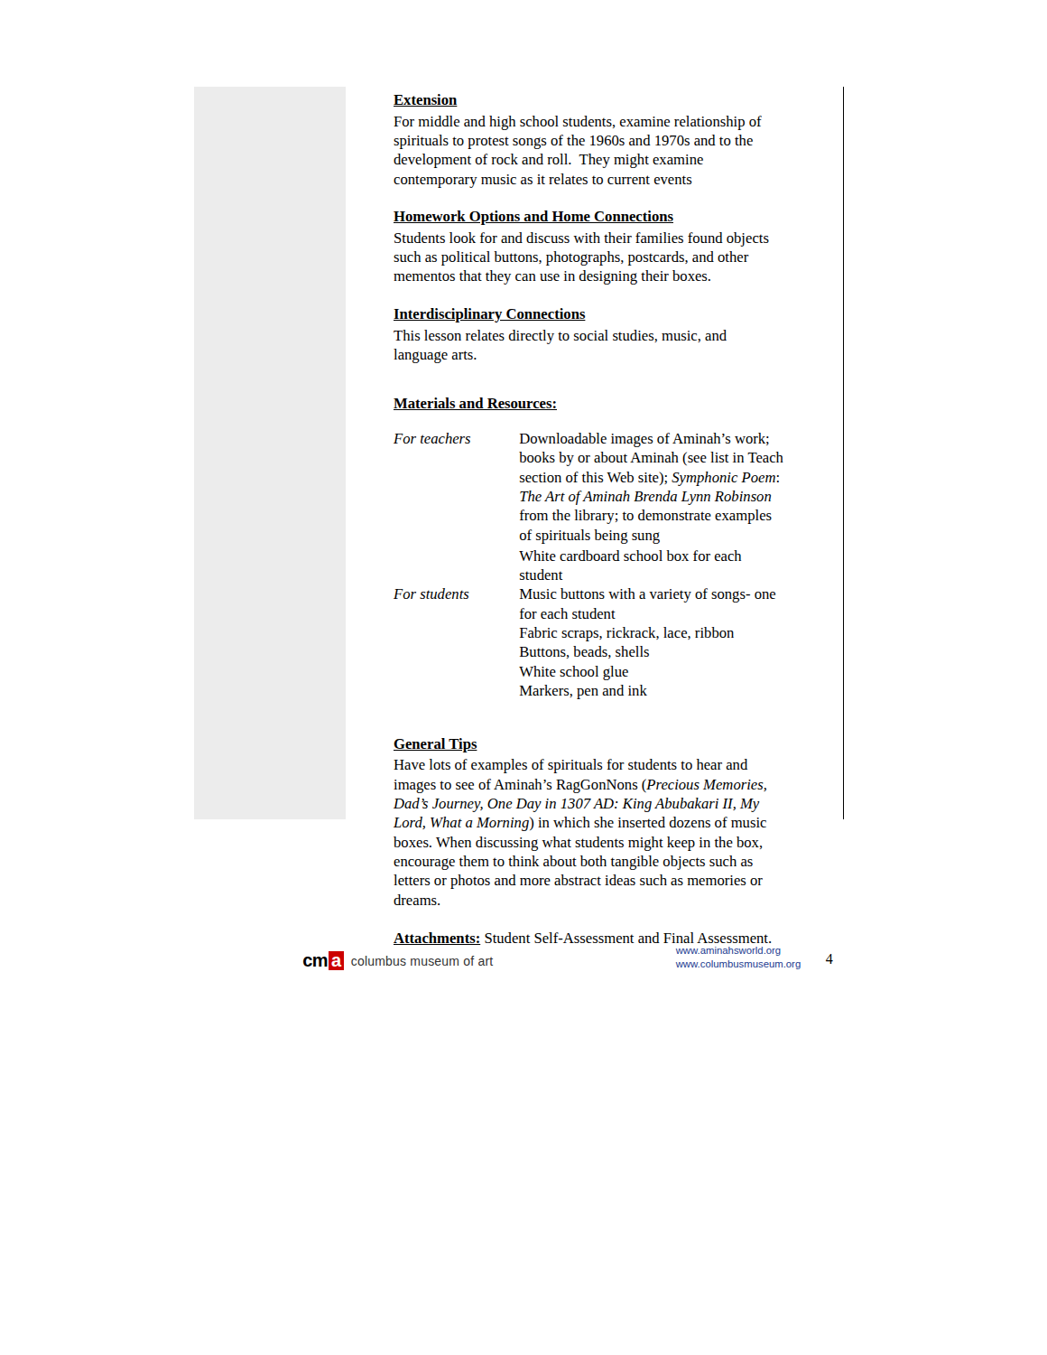Extension
For middle and high school students, examine relationship of spirituals to protest songs of the 1960s and 1970s and to the development of rock and roll. They might examine contemporary music as it relates to current events
Homework Options and Home Connections
Students look for and discuss with their families found objects such as political buttons, photographs, postcards, and other mementos that they can use in designing their boxes.
Interdisciplinary Connections
This lesson relates directly to social studies, music, and language arts.
Materials and Resources:
| For teachers | Downloadable images of Aminah’s work; books by or about Aminah (see list in Teach section of this Web site); Symphonic Poem : The Art of Aminah Brenda Lynn Robinson from the library; to demonstrate examples of spirituals being sung |
| | White cardboard school box for each student |
| For students | Music buttons with a variety of songs- one for each student Fabric scraps, rickrack, lace, ribbon Buttons, beads, shells White school glue Markers, pen and ink |
General Tips
Have lots of examples of spirituals for students to hear and images to see of Aminah’s RagGonNons (Precious Memories, Dad’s Journey, One Day in 1307 AD: King Abubakari II, My Lord, What a Morning) in which she inserted dozens of music boxes. When discussing what students might keep in the box, encourage them to think about both tangible objects such as letters or photos and more abstract ideas such as memories or dreams.
Attachments: Student Self-Assessment and Final Assessment.
cm a columbus museum of art
www.aminahsworld.org
www.columbusmuseum.org
4